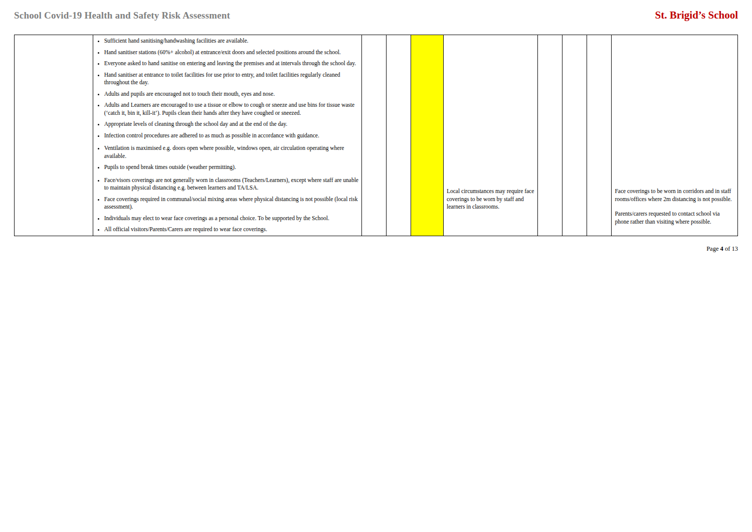School Covid-19 Health and Safety Risk Assessment
St. Brigid’s School
| | Sufficient hand sanitising/handwashing facilities are available. Hand sanitiser stations (60%+ alcohol) at entrance/exit doors and selected positions around the school. Everyone asked to hand sanitise on entering and leaving the premises and at intervals through the school day. Hand sanitiser at entrance to toilet facilities for use prior to entry, and toilet facilities regularly cleaned throughout the day. Adults and pupils are encouraged not to touch their mouth, eyes and nose. Adults and Learners are encouraged to use a tissue or elbow to cough or sneeze and use bins for tissue waste (‘catch it, bin it, kill-it’). Pupils clean their hands after they have coughed or sneezed. Appropriate levels of cleaning through the school day and at the end of the day. Infection control procedures are adhered to as much as possible in accordance with guidance. Ventilation is maximised e.g. doors open where possible, windows open, air circulation operating where available. Pupils to spend break times outside (weather permitting). Face/visors coverings are not generally worn in classrooms (Teachers/Learners), except where staff are unable to maintain physical distancing e.g. between learners and TA/LSA. Face coverings required in communal/social mixing areas where physical distancing is not possible (local risk assessment). Individuals may elect to wear face coverings as a personal choice. To be supported by the School. All official visitors/Parents/Carers are required to wear face coverings. | | | | Local circumstances may require face coverings to be worn by staff and learners in classrooms. | | | | Face coverings to be worn in corridors and in staff rooms/offices where 2m distancing is not possible. Parents/carers requested to contact school via phone rather than visiting where possible. |
Page 4 of 13